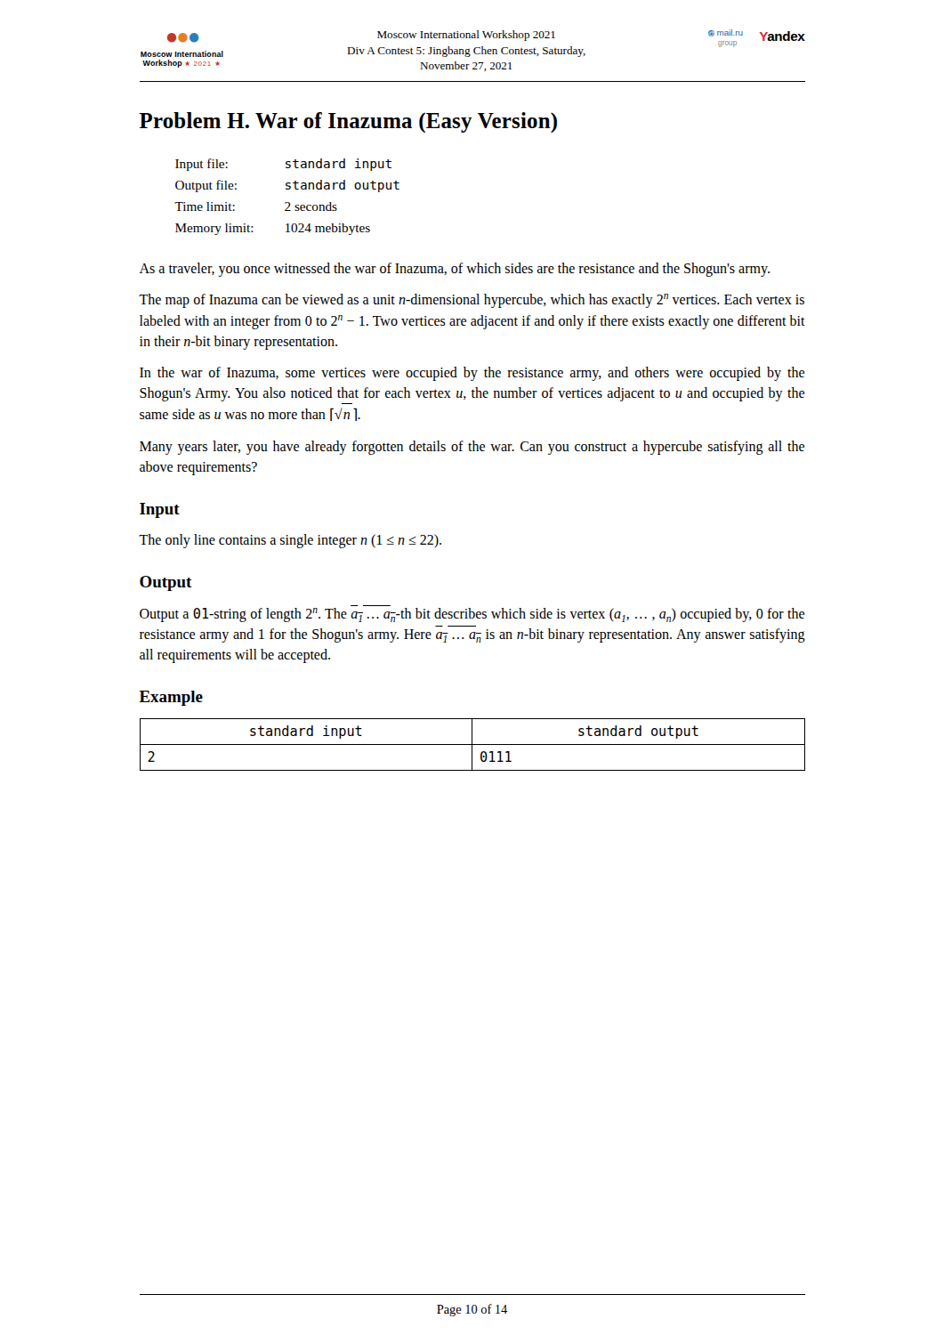●●● Moscow International
Workshop ★ 2021 ★
Moscow International Workshop 2021
Div A Contest 5: Jingbang Chen Contest, Saturday,
November 27, 2021
@mail.ru group
Yandex
Problem H. War of Inazuma (Easy Version)
| Input file: | standard input |
| Output file: | standard output |
| Time limit: | 2 seconds |
| Memory limit: | 1024 mebibytes |
As a traveler, you once witnessed the war of Inazuma, of which sides are the resistance and the Shogun's army.
The map of Inazuma can be viewed as a unit n-dimensional hypercube, which has exactly 2n vertices. Each vertex is labeled with an integer from 0 to 2n − 1. Two vertices are adjacent if and only if there exists exactly one different bit in their n-bit binary representation.
In the war of Inazuma, some vertices were occupied by the resistance army, and others were occupied by the Shogun's Army. You also noticed that for each vertex u, the number of vertices adjacent to u and occupied by the same side as u was no more than ⌈√n⌉.
Many years later, you have already forgotten details of the war. Can you construct a hypercube satisfying all the above requirements?
Input
The only line contains a single integer n (1 ≤ n ≤ 22).
Output
Output a 01-string of length 2n. The a1 … an-th bit describes which side is vertex (a1, … , an) occupied by, 0 for the resistance army and 1 for the Shogun's army. Here a1 … an is an n-bit binary representation. Any answer satisfying all requirements will be accepted.
Example
| standard input | standard output |
| --- | --- |
| 2 | 0111 |
Page 10 of 14